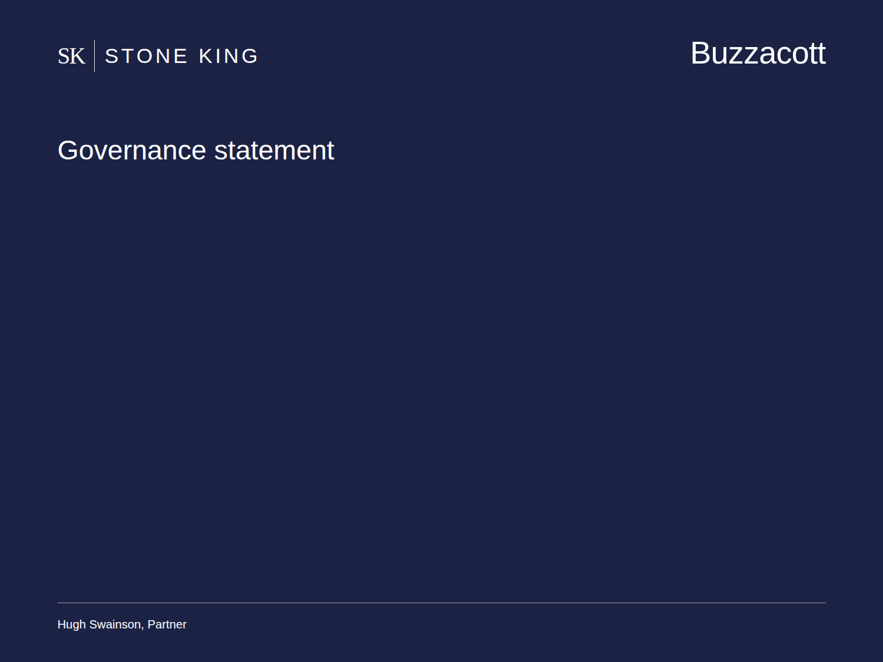SK STONE KING
Buzzacott
Governance statement
Hugh Swainson, Partner